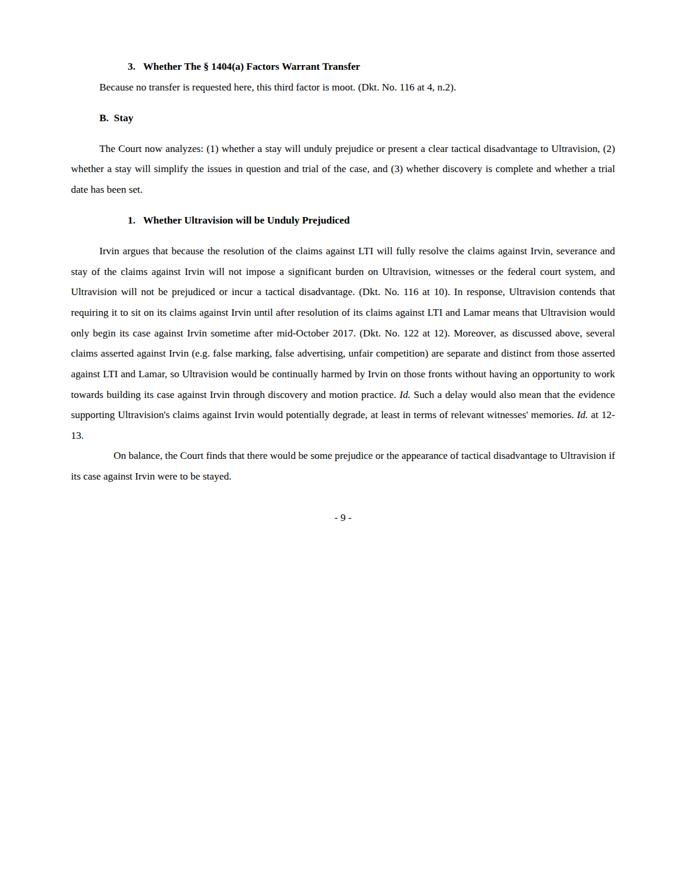3. Whether The § 1404(a) Factors Warrant Transfer
Because no transfer is requested here, this third factor is moot. (Dkt. No. 116 at 4, n.2).
B. Stay
The Court now analyzes: (1) whether a stay will unduly prejudice or present a clear tactical disadvantage to Ultravision, (2) whether a stay will simplify the issues in question and trial of the case, and (3) whether discovery is complete and whether a trial date has been set.
1. Whether Ultravision will be Unduly Prejudiced
Irvin argues that because the resolution of the claims against LTI will fully resolve the claims against Irvin, severance and stay of the claims against Irvin will not impose a significant burden on Ultravision, witnesses or the federal court system, and Ultravision will not be prejudiced or incur a tactical disadvantage. (Dkt. No. 116 at 10). In response, Ultravision contends that requiring it to sit on its claims against Irvin until after resolution of its claims against LTI and Lamar means that Ultravision would only begin its case against Irvin sometime after mid-October 2017. (Dkt. No. 122 at 12). Moreover, as discussed above, several claims asserted against Irvin (e.g. false marking, false advertising, unfair competition) are separate and distinct from those asserted against LTI and Lamar, so Ultravision would be continually harmed by Irvin on those fronts without having an opportunity to work towards building its case against Irvin through discovery and motion practice. Id. Such a delay would also mean that the evidence supporting Ultravision's claims against Irvin would potentially degrade, at least in terms of relevant witnesses' memories. Id. at 12-13.
On balance, the Court finds that there would be some prejudice or the appearance of tactical disadvantage to Ultravision if its case against Irvin were to be stayed.
- 9 -